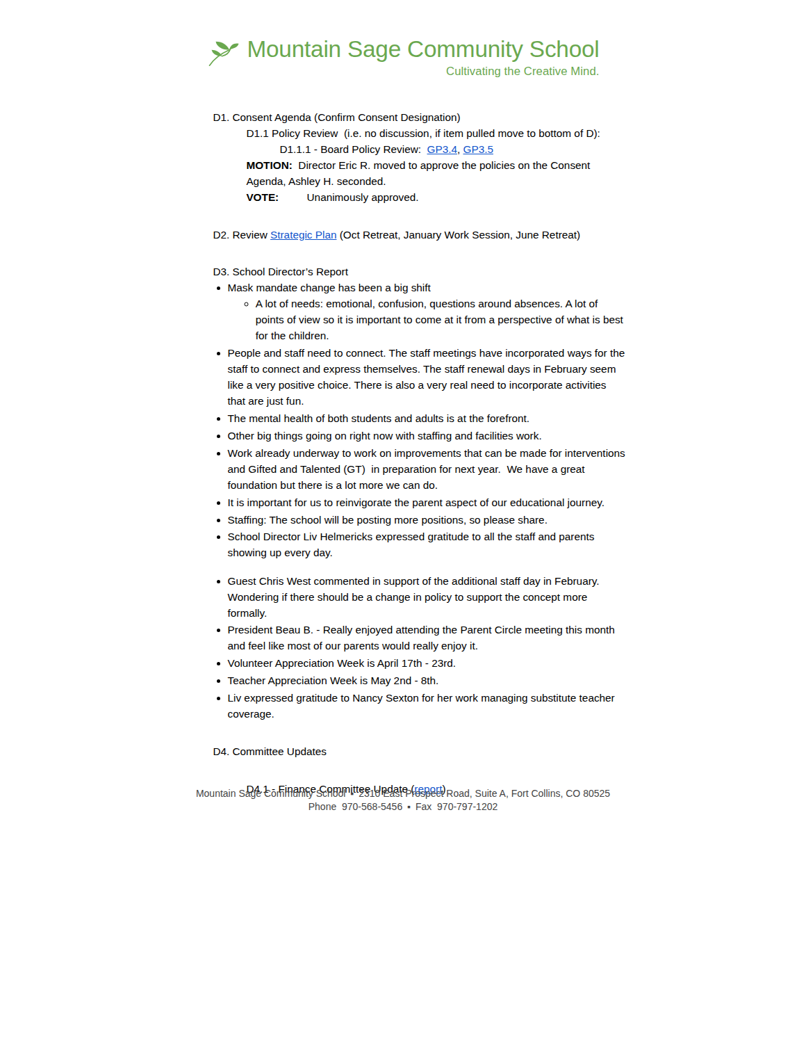Mountain Sage Community School
Cultivating the Creative Mind.
D1. Consent Agenda (Confirm Consent Designation)
D1.1 Policy Review (i.e. no discussion, if item pulled move to bottom of D):
D1.1.1 - Board Policy Review: GP3.4, GP3.5
MOTION: Director Eric R. moved to approve the policies on the Consent Agenda, Ashley H. seconded.
VOTE: Unanimously approved.
D2. Review Strategic Plan (Oct Retreat, January Work Session, June Retreat)
D3. School Director’s Report
Mask mandate change has been a big shift
A lot of needs: emotional, confusion, questions around absences. A lot of points of view so it is important to come at it from a perspective of what is best for the children.
People and staff need to connect. The staff meetings have incorporated ways for the staff to connect and express themselves. The staff renewal days in February seem like a very positive choice. There is also a very real need to incorporate activities that are just fun.
The mental health of both students and adults is at the forefront.
Other big things going on right now with staffing and facilities work.
Work already underway to work on improvements that can be made for interventions and Gifted and Talented (GT) in preparation for next year. We have a great foundation but there is a lot more we can do.
It is important for us to reinvigorate the parent aspect of our educational journey.
Staffing: The school will be posting more positions, so please share.
School Director Liv Helmericks expressed gratitude to all the staff and parents showing up every day.
Guest Chris West commented in support of the additional staff day in February. Wondering if there should be a change in policy to support the concept more formally.
President Beau B. - Really enjoyed attending the Parent Circle meeting this month and feel like most of our parents would really enjoy it.
Volunteer Appreciation Week is April 17th - 23rd.
Teacher Appreciation Week is May 2nd - 8th.
Liv expressed gratitude to Nancy Sexton for her work managing substitute teacher coverage.
D4. Committee Updates
D4.1 - Finance Committee Update (report)
Mountain Sage Community School ▪ 2310 East Prospect Road, Suite A, Fort Collins, CO 80525
Phone 970-568-5456 ▪ Fax 970-797-1202